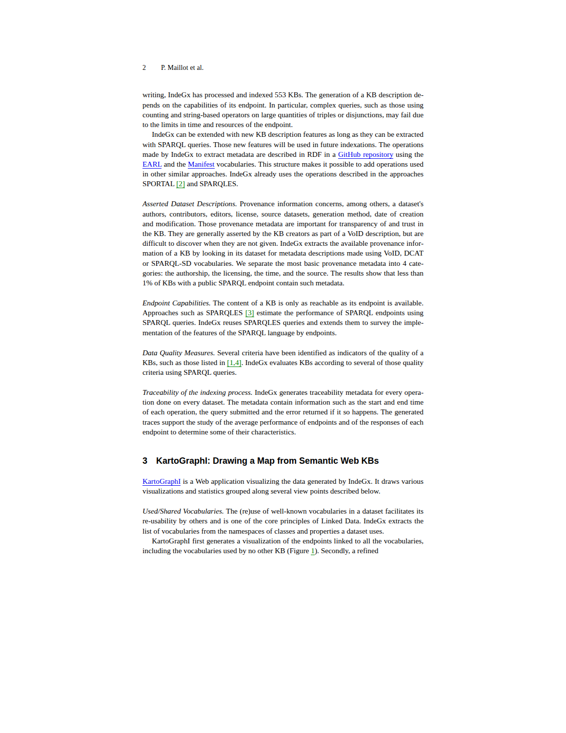2 P. Maillot et al.
writing, IndeGx has processed and indexed 553 KBs. The generation of a KB description depends on the capabilities of its endpoint. In particular, complex queries, such as those using counting and string-based operators on large quantities of triples or disjunctions, may fail due to the limits in time and resources of the endpoint.
IndeGx can be extended with new KB description features as long as they can be extracted with SPARQL queries. Those new features will be used in future indexations. The operations made by IndeGx to extract metadata are described in RDF in a GitHub repository using the EARL and the Manifest vocabularies. This structure makes it possible to add operations used in other similar approaches. IndeGx already uses the operations described in the approaches SPORTAL [2] and SPARQLES.
Asserted Dataset Descriptions. Provenance information concerns, among others, a dataset's authors, contributors, editors, license, source datasets, generation method, date of creation and modification. Those provenance metadata are important for transparency of and trust in the KB. They are generally asserted by the KB creators as part of a VoID description, but are difficult to discover when they are not given. IndeGx extracts the available provenance information of a KB by looking in its dataset for metadata descriptions made using VoID, DCAT or SPARQL-SD vocabularies. We separate the most basic provenance metadata into 4 categories: the authorship, the licensing, the time, and the source. The results show that less than 1% of KBs with a public SPARQL endpoint contain such metadata.
Endpoint Capabilities. The content of a KB is only as reachable as its endpoint is available. Approaches such as SPARQLES [3] estimate the performance of SPARQL endpoints using SPARQL queries. IndeGx reuses SPARQLES queries and extends them to survey the implementation of the features of the SPARQL language by endpoints.
Data Quality Measures. Several criteria have been identified as indicators of the quality of a KBs, such as those listed in [1,4]. IndeGx evaluates KBs according to several of those quality criteria using SPARQL queries.
Traceability of the indexing process. IndeGx generates traceability metadata for every operation done on every dataset. The metadata contain information such as the start and end time of each operation, the query submitted and the error returned if it so happens. The generated traces support the study of the average performance of endpoints and of the responses of each endpoint to determine some of their characteristics.
3 KartoGraphI: Drawing a Map from Semantic Web KBs
KartoGraphI is a Web application visualizing the data generated by IndeGx. It draws various visualizations and statistics grouped along several view points described below.
Used/Shared Vocabularies. The (re)use of well-known vocabularies in a dataset facilitates its re-usability by others and is one of the core principles of Linked Data. IndeGx extracts the list of vocabularies from the namespaces of classes and properties a dataset uses.
KartoGraphI first generates a visualization of the endpoints linked to all the vocabularies, including the vocabularies used by no other KB (Figure 1). Secondly, a refined